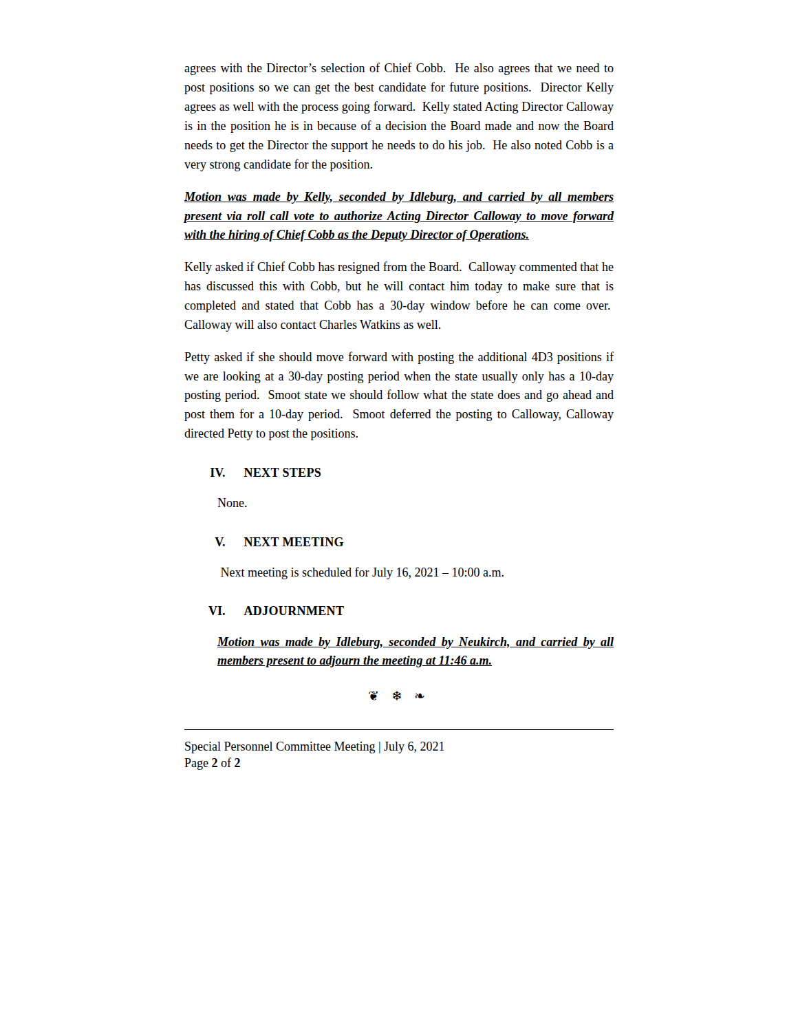agrees with the Director’s selection of Chief Cobb. He also agrees that we need to post positions so we can get the best candidate for future positions. Director Kelly agrees as well with the process going forward. Kelly stated Acting Director Calloway is in the position he is in because of a decision the Board made and now the Board needs to get the Director the support he needs to do his job. He also noted Cobb is a very strong candidate for the position.
Motion was made by Kelly, seconded by Idleburg, and carried by all members present via roll call vote to authorize Acting Director Calloway to move forward with the hiring of Chief Cobb as the Deputy Director of Operations.
Kelly asked if Chief Cobb has resigned from the Board. Calloway commented that he has discussed this with Cobb, but he will contact him today to make sure that is completed and stated that Cobb has a 30-day window before he can come over. Calloway will also contact Charles Watkins as well.
Petty asked if she should move forward with posting the additional 4D3 positions if we are looking at a 30-day posting period when the state usually only has a 10-day posting period. Smoot state we should follow what the state does and go ahead and post them for a 10-day period. Smoot deferred the posting to Calloway, Calloway directed Petty to post the positions.
IV.
NEXT STEPS
None.
V.
NEXT MEETING
Next meeting is scheduled for July 16, 2021 – 10:00 a.m.
VI.
ADJOURNMENT
Motion was made by Idleburg, seconded by Neukirch, and carried by all members present to adjourn the meeting at 11:46 a.m.
❦ ❄ ❧
Special Personnel Committee Meeting | July 6, 2021
Page 2 of 2